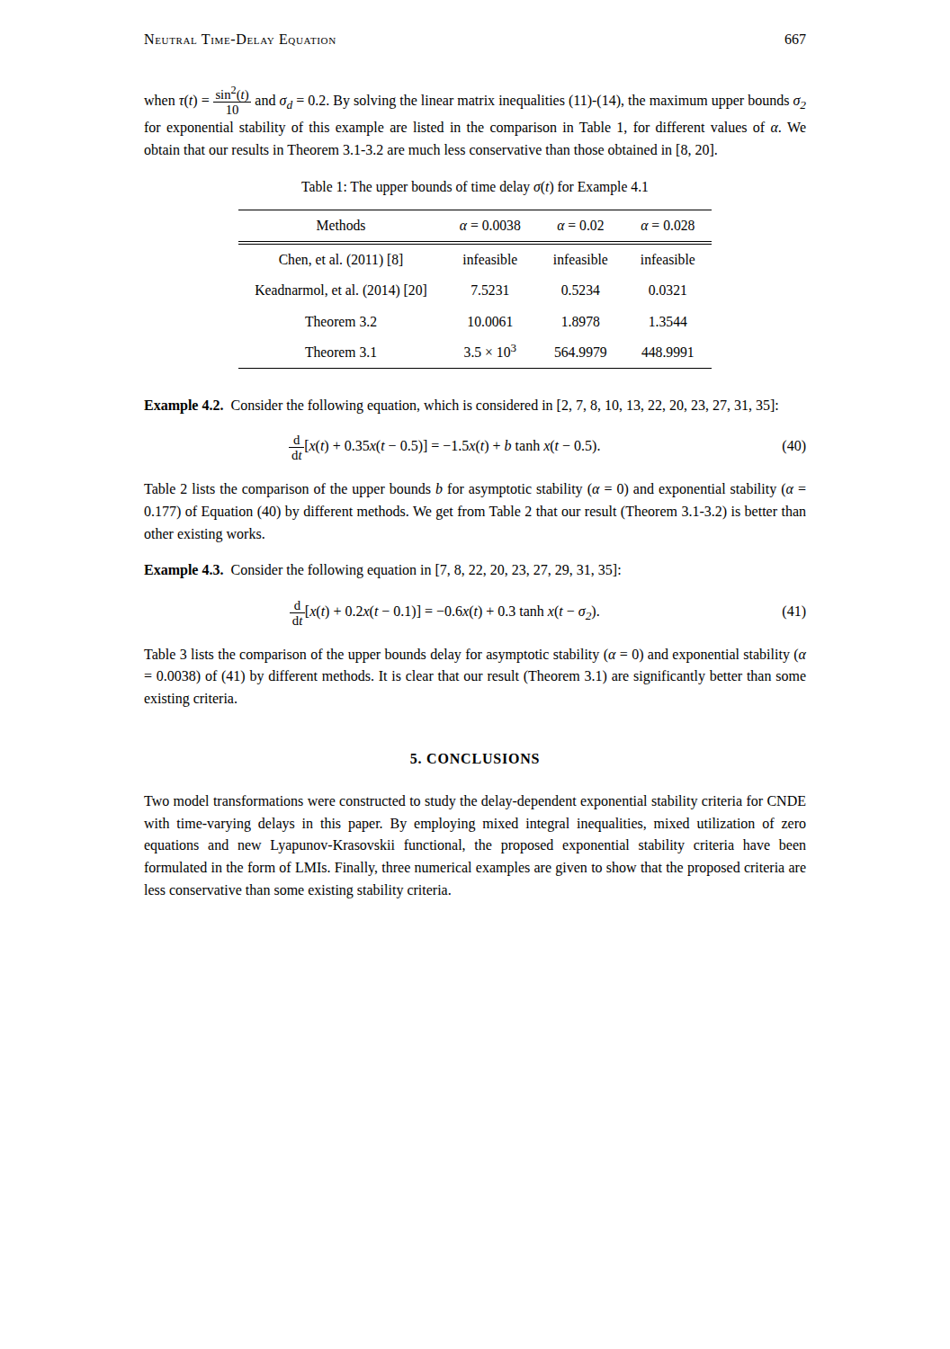Neutral Time-Delay Equation 667
when τ(t) = sin2(t) 10 and σd = 0.2. By solving the linear matrix inequalities (11)-(14), the maximum upper bounds σ2 for exponential stability of this example are listed in the comparison in Table 1, for different values of α. We obtain that our results in Theorem 3.1-3.2 are much less conservative than those obtained in [8, 20].
Table 1: The upper bounds of time delay σ ( t ) for Example 4.1
| Methods | α = 0.0038 | α = 0.02 | α = 0.028 |
| --- | --- | --- | --- |
| Chen, et al. (2011) [8] | infeasible | infeasible | infeasible |
| Keadnarmol, et al. (2014) [20] | 7.5231 | 0.5234 | 0.0321 |
| Theorem 3.2 | 10.0061 | 1.8978 | 1.3544 |
| Theorem 3.1 | 3.5 × 10 3 | 564.9979 | 448.9991 |
Example 4.2. Consider the following equation, which is considered in [2, 7, 8, 10, 13, 22, 20, 23, 27, 31, 35]:
ddt[x(t) + 0.35x(t − 0.5)] = −1.5x(t) + b tanh x(t − 0.5).
(40)
Table 2 lists the comparison of the upper bounds b for asymptotic stability (α = 0) and exponential stability (α = 0.177) of Equation (40) by different methods. We get from Table 2 that our result (Theorem 3.1-3.2) is better than other existing works.
Example 4.3. Consider the following equation in [7, 8, 22, 20, 23, 27, 29, 31, 35]:
ddt[x(t) + 0.2x(t − 0.1)] = −0.6x(t) + 0.3 tanh x(t − σ2).
(41)
Table 3 lists the comparison of the upper bounds delay for asymptotic stability (α = 0) and exponential stability (α = 0.0038) of (41) by different methods. It is clear that our result (Theorem 3.1) are significantly better than some existing criteria.
5. CONCLUSIONS
Two model transformations were constructed to study the delay-dependent exponential stability criteria for CNDE with time-varying delays in this paper. By employing mixed integral inequalities, mixed utilization of zero equations and new Lyapunov-Krasovskii functional, the proposed exponential stability criteria have been formulated in the form of LMIs. Finally, three numerical examples are given to show that the proposed criteria are less conservative than some existing stability criteria.